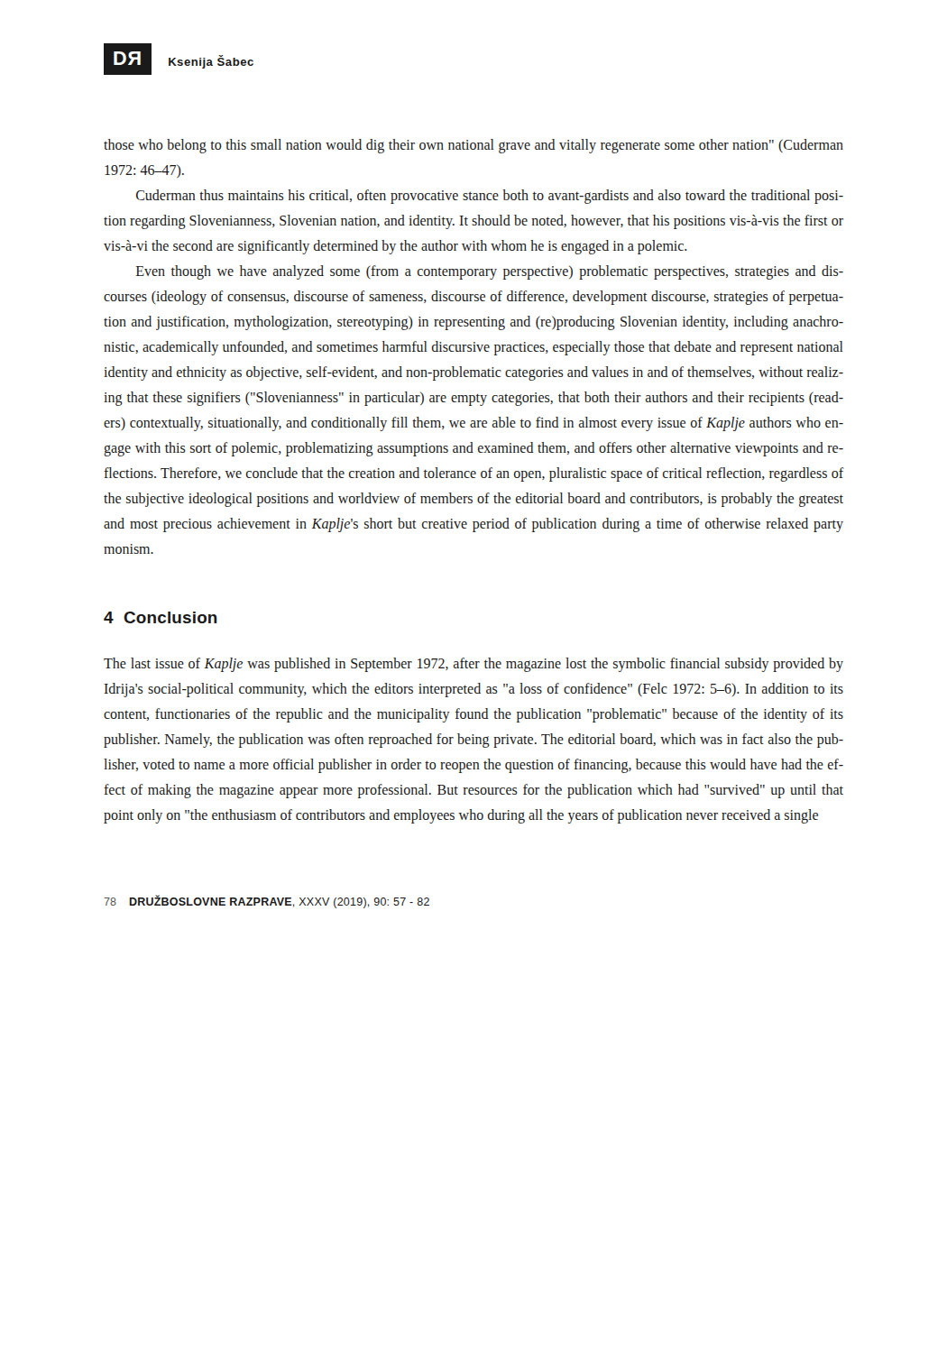DЯ
Ksenija Šabec
those who belong to this small nation would dig their own national grave and vitally regenerate some other nation" (Cuderman 1972: 46–47).
Cuderman thus maintains his critical, often provocative stance both to avant-gardists and also toward the traditional position regarding Slovenianness, Slovenian nation, and identity. It should be noted, however, that his positions vis-à-vis the first or vis-à-vi the second are significantly determined by the author with whom he is engaged in a polemic.
Even though we have analyzed some (from a contemporary perspective) problematic perspectives, strategies and discourses (ideology of consensus, discourse of sameness, discourse of difference, development discourse, strategies of perpetuation and justification, mythologization, stereotyping) in representing and (re)producing Slovenian identity, including anachronistic, academically unfounded, and sometimes harmful discursive practices, especially those that debate and represent national identity and ethnicity as objective, self-evident, and non-problematic categories and values in and of themselves, without realizing that these signifiers ("Slovenianness" in particular) are empty categories, that both their authors and their recipients (readers) contextually, situationally, and conditionally fill them, we are able to find in almost every issue of Kaplje authors who engage with this sort of polemic, problematizing assumptions and examined them, and offers other alternative viewpoints and reflections. Therefore, we conclude that the creation and tolerance of an open, pluralistic space of critical reflection, regardless of the subjective ideological positions and worldview of members of the editorial board and contributors, is probably the greatest and most precious achievement in Kaplje's short but creative period of publication during a time of otherwise relaxed party monism.
4 Conclusion
The last issue of Kaplje was published in September 1972, after the magazine lost the symbolic financial subsidy provided by Idrija's social-political community, which the editors interpreted as "a loss of confidence" (Felc 1972: 5–6). In addition to its content, functionaries of the republic and the municipality found the publication "problematic" because of the identity of its publisher. Namely, the publication was often reproached for being private. The editorial board, which was in fact also the publisher, voted to name a more official publisher in order to reopen the question of financing, because this would have had the effect of making the magazine appear more professional. But resources for the publication which had "survived" up until that point only on "the enthusiasm of contributors and employees who during all the years of publication never received a single
78 DRUŽBOSLOVNE RAZPRAVE, XXXV (2019), 90: 57 - 82